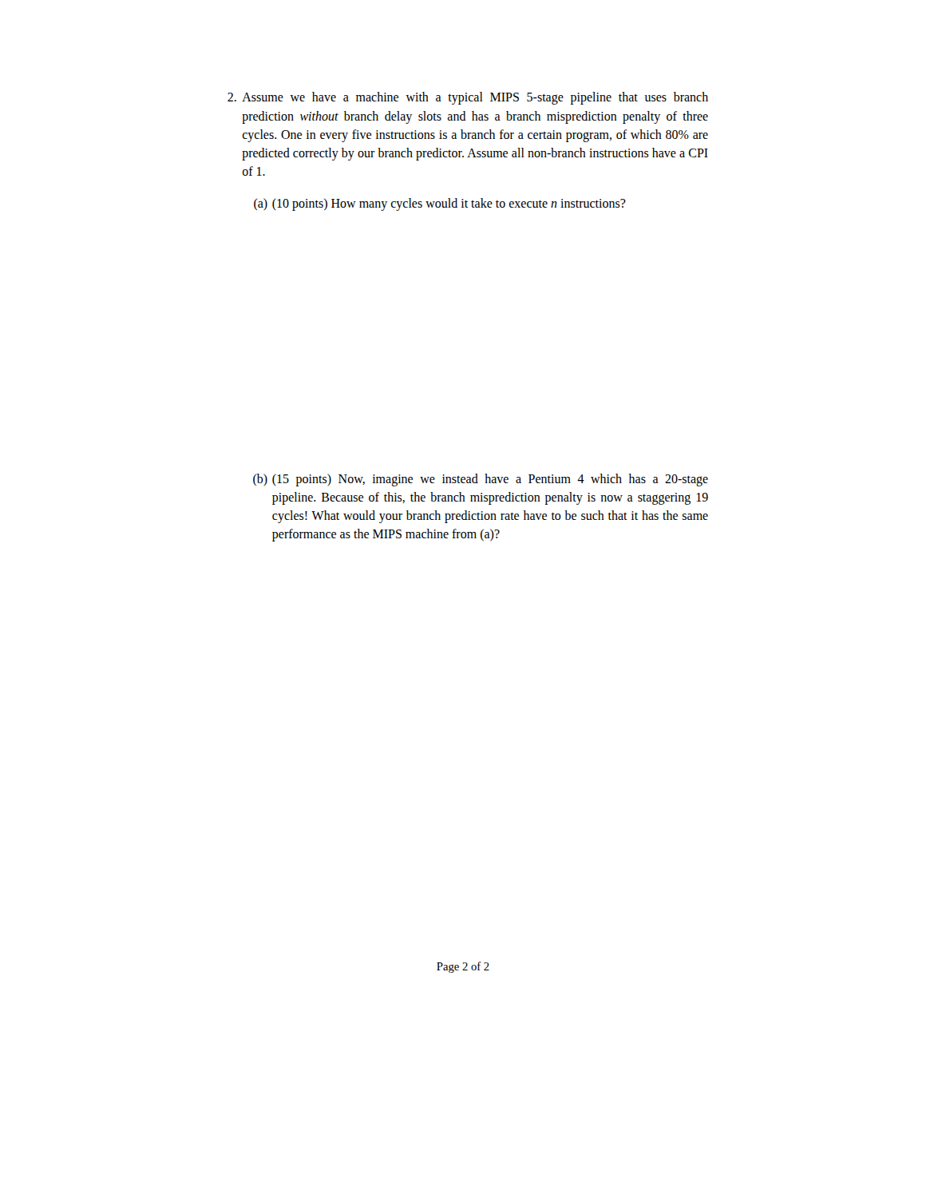2.
Assume we have a machine with a typical MIPS 5-stage pipeline that uses branch prediction without branch delay slots and has a branch misprediction penalty of three cycles. One in every five instructions is a branch for a certain program, of which 80% are predicted correctly by our branch predictor. Assume all non-branch instructions have a CPI of 1.
(a)
(10 points) How many cycles would it take to execute n instructions?
(b)
(15 points) Now, imagine we instead have a Pentium 4 which has a 20-stage pipeline. Because of this, the branch misprediction penalty is now a staggering 19 cycles! What would your branch prediction rate have to be such that it has the same performance as the MIPS machine from (a)?
Page 2 of 2